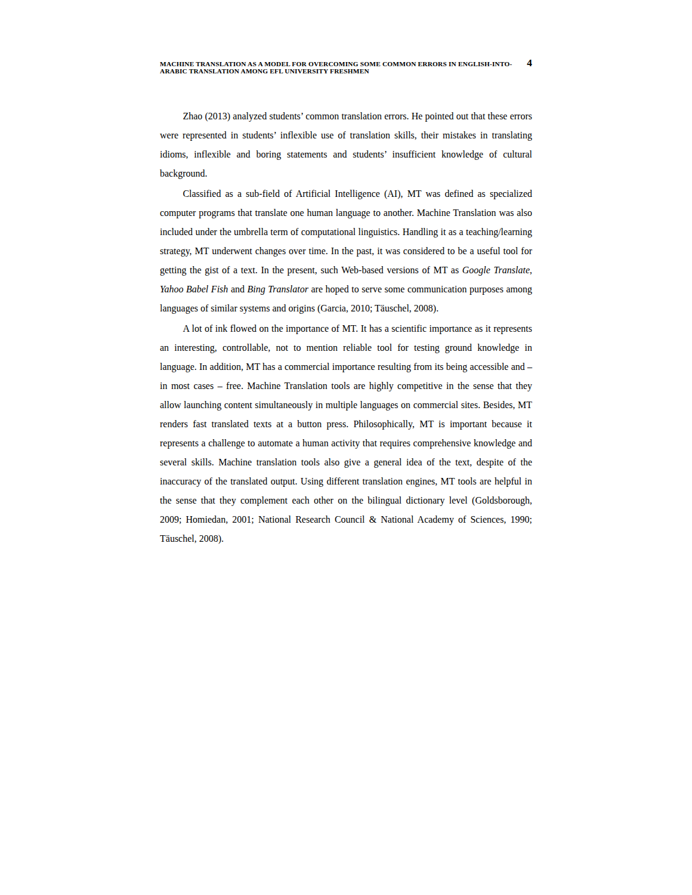Machine translation as a model for overcoming some common errors in English-into-Arabic translation among EFL university freshmen
4
Zhao (2013) analyzed students’ common translation errors. He pointed out that these errors were represented in students’ inflexible use of translation skills, their mistakes in translating idioms, inflexible and boring statements and students’ insufficient knowledge of cultural background.
Classified as a sub-field of Artificial Intelligence (AI), MT was defined as specialized computer programs that translate one human language to another. Machine Translation was also included under the umbrella term of computational linguistics. Handling it as a teaching/learning strategy, MT underwent changes over time. In the past, it was considered to be a useful tool for getting the gist of a text. In the present, such Web-based versions of MT as Google Translate, Yahoo Babel Fish and Bing Translator are hoped to serve some communication purposes among languages of similar systems and origins (Garcia, 2010; Täuschel, 2008).
A lot of ink flowed on the importance of MT. It has a scientific importance as it represents an interesting, controllable, not to mention reliable tool for testing ground knowledge in language. In addition, MT has a commercial importance resulting from its being accessible and – in most cases – free. Machine Translation tools are highly competitive in the sense that they allow launching content simultaneously in multiple languages on commercial sites. Besides, MT renders fast translated texts at a button press. Philosophically, MT is important because it represents a challenge to automate a human activity that requires comprehensive knowledge and several skills. Machine translation tools also give a general idea of the text, despite of the inaccuracy of the translated output. Using different translation engines, MT tools are helpful in the sense that they complement each other on the bilingual dictionary level (Goldsborough, 2009; Homiedan, 2001; National Research Council & National Academy of Sciences, 1990; Täuschel, 2008).